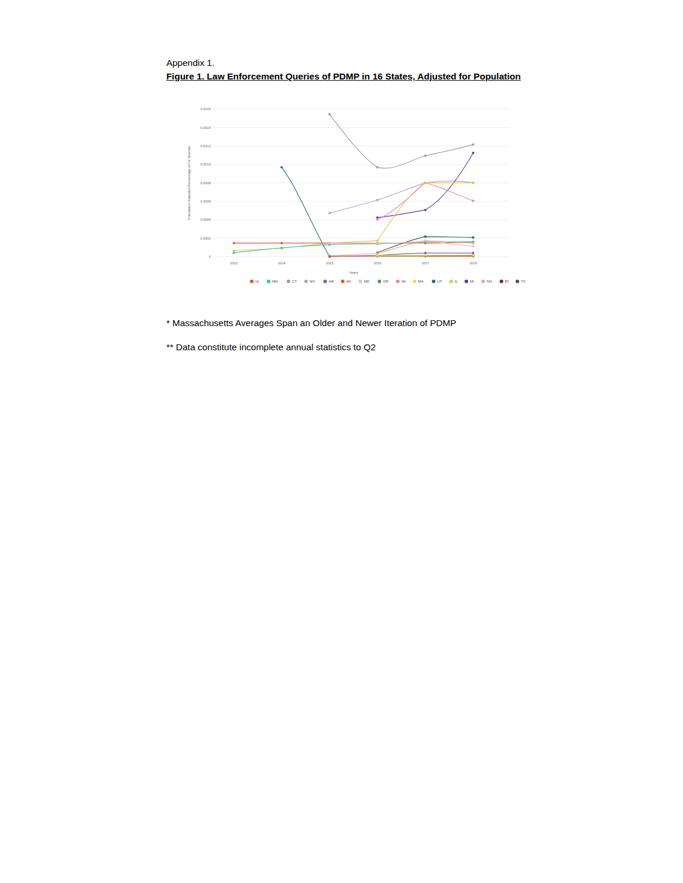Appendix 1.
Figure 1. Law Enforcement Queries of PDMP in 16 States, Adjusted for Population
Law Enforcement Queries of PDMP in 16 States, Adjusted for Population Line chart showing population-adjusted percentage of law enforcement queries of Prescription Drug Monitoring Programs from 2013 to 2018 for sixteen states: IA, MN, CT, WY, AR, AK, MD, OR, WI, MA, UT, IL, MI, NH, RI, TX. 0.0016 0.0014 0.0012 0.0010 0.0008 0.0006 0.0004 0.0002 0 2013 2014 2015 2016 2017 2018 Population-Adjusted Percentage of LE Queries Years IA MN CT WY AR AK MD OR WI MA UT IL MI NH RI TX
* Massachusetts Averages Span an Older and Newer Iteration of PDMP
** Data constitute incomplete annual statistics to Q2